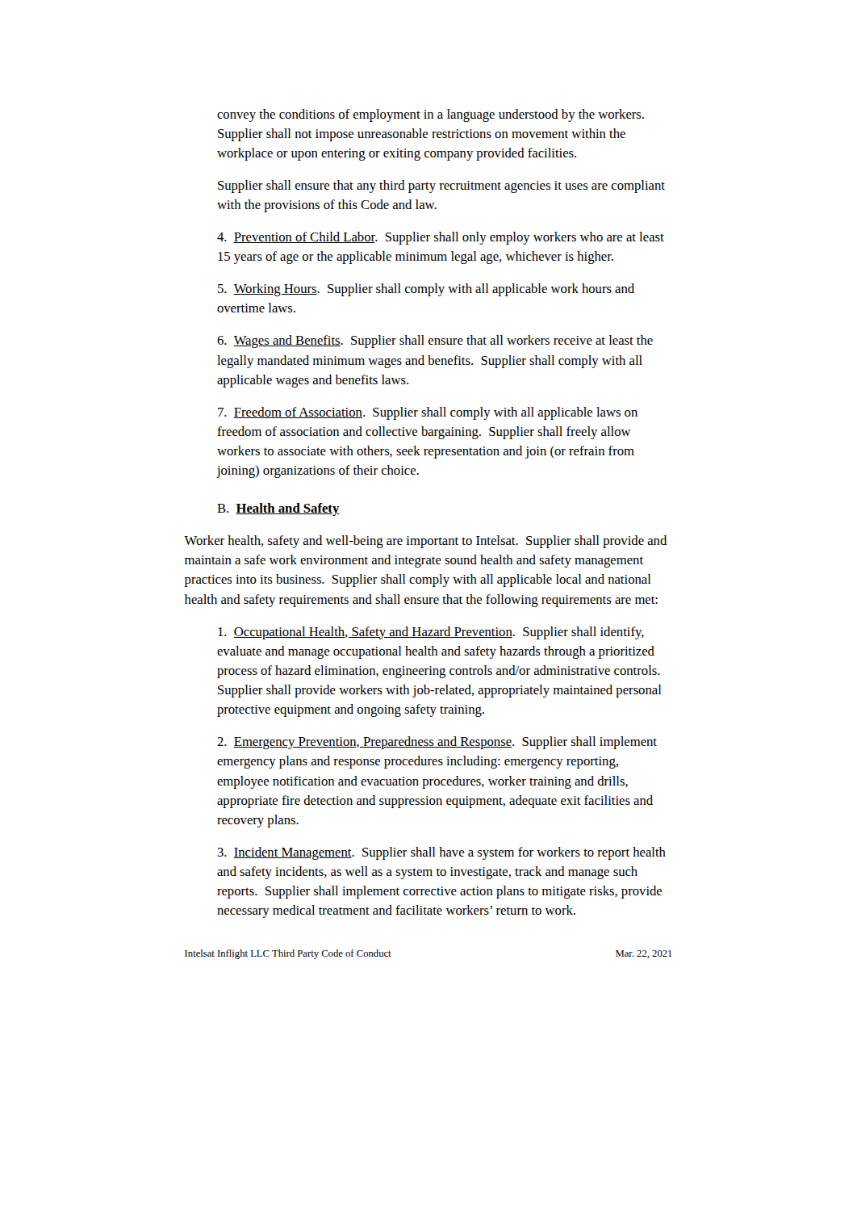convey the conditions of employment in a language understood by the workers. Supplier shall not impose unreasonable restrictions on movement within the workplace or upon entering or exiting company provided facilities.
Supplier shall ensure that any third party recruitment agencies it uses are compliant with the provisions of this Code and law.
4. Prevention of Child Labor. Supplier shall only employ workers who are at least 15 years of age or the applicable minimum legal age, whichever is higher.
5. Working Hours. Supplier shall comply with all applicable work hours and overtime laws.
6. Wages and Benefits. Supplier shall ensure that all workers receive at least the legally mandated minimum wages and benefits. Supplier shall comply with all applicable wages and benefits laws.
7. Freedom of Association. Supplier shall comply with all applicable laws on freedom of association and collective bargaining. Supplier shall freely allow workers to associate with others, seek representation and join (or refrain from joining) organizations of their choice.
B. Health and Safety
Worker health, safety and well-being are important to Intelsat. Supplier shall provide and maintain a safe work environment and integrate sound health and safety management practices into its business. Supplier shall comply with all applicable local and national health and safety requirements and shall ensure that the following requirements are met:
1. Occupational Health, Safety and Hazard Prevention. Supplier shall identify, evaluate and manage occupational health and safety hazards through a prioritized process of hazard elimination, engineering controls and/or administrative controls. Supplier shall provide workers with job-related, appropriately maintained personal protective equipment and ongoing safety training.
2. Emergency Prevention, Preparedness and Response. Supplier shall implement emergency plans and response procedures including: emergency reporting, employee notification and evacuation procedures, worker training and drills, appropriate fire detection and suppression equipment, adequate exit facilities and recovery plans.
3. Incident Management. Supplier shall have a system for workers to report health and safety incidents, as well as a system to investigate, track and manage such reports. Supplier shall implement corrective action plans to mitigate risks, provide necessary medical treatment and facilitate workers’ return to work.
Intelsat Inflight LLC Third Party Code of Conduct Mar. 22, 2021